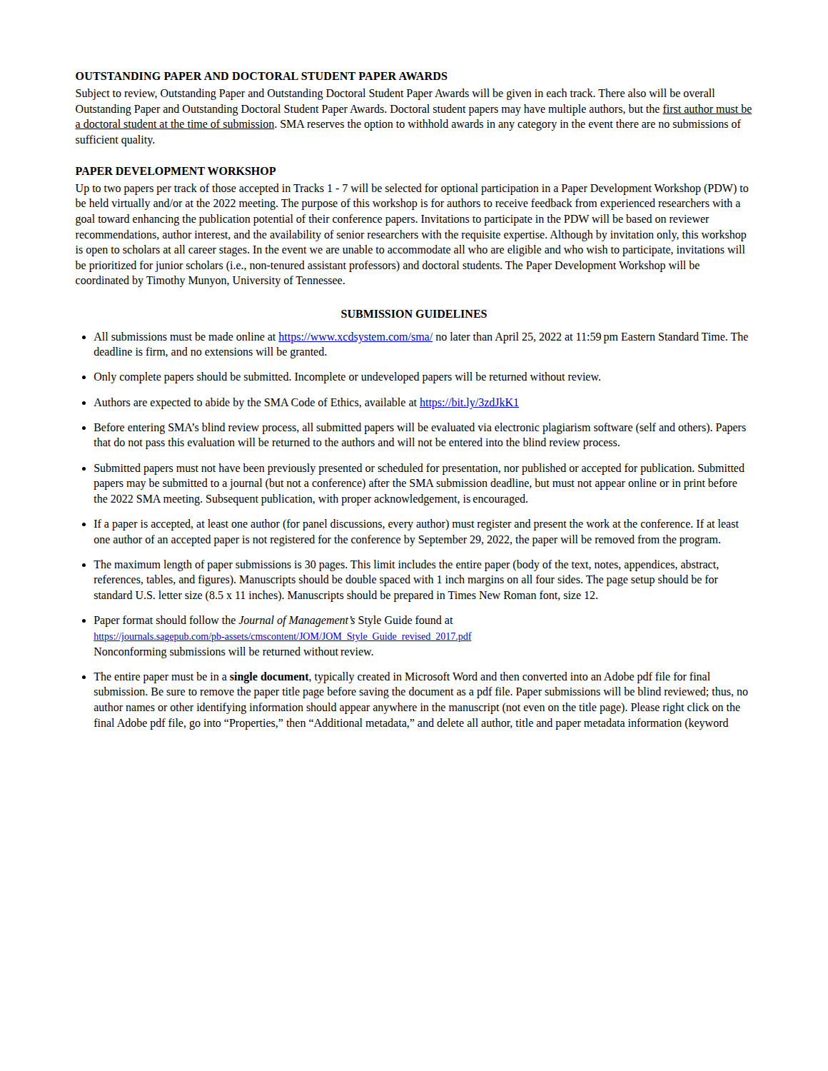OUTSTANDING PAPER AND DOCTORAL STUDENT PAPER AWARDS
Subject to review, Outstanding Paper and Outstanding Doctoral Student Paper Awards will be given in each track. There also will be overall Outstanding Paper and Outstanding Doctoral Student Paper Awards. Doctoral student papers may have multiple authors, but the first author must be a doctoral student at the time of submission. SMA reserves the option to withhold awards in any category in the event there are no submissions of sufficient quality.
PAPER DEVELOPMENT WORKSHOP
Up to two papers per track of those accepted in Tracks 1 - 7 will be selected for optional participation in a Paper Development Workshop (PDW) to be held virtually and/or at the 2022 meeting. The purpose of this workshop is for authors to receive feedback from experienced researchers with a goal toward enhancing the publication potential of their conference papers. Invitations to participate in the PDW will be based on reviewer recommendations, author interest, and the availability of senior researchers with the requisite expertise. Although by invitation only, this workshop is open to scholars at all career stages. In the event we are unable to accommodate all who are eligible and who wish to participate, invitations will be prioritized for junior scholars (i.e., non-tenured assistant professors) and doctoral students. The Paper Development Workshop will be coordinated by Timothy Munyon, University of Tennessee.
SUBMISSION GUIDELINES
All submissions must be made online at https://www.xcdsystem.com/sma/ no later than April 25, 2022 at 11:59 pm Eastern Standard Time. The deadline is firm, and no extensions will be granted.
Only complete papers should be submitted. Incomplete or undeveloped papers will be returned without review.
Authors are expected to abide by the SMA Code of Ethics, available at https://bit.ly/3zdJkK1
Before entering SMA’s blind review process, all submitted papers will be evaluated via electronic plagiarism software (self and others). Papers that do not pass this evaluation will be returned to the authors and will not be entered into the blind review process.
Submitted papers must not have been previously presented or scheduled for presentation, nor published or accepted for publication. Submitted papers may be submitted to a journal (but not a conference) after the SMA submission deadline, but must not appear online or in print before the 2022 SMA meeting. Subsequent publication, with proper acknowledgement, is encouraged.
If a paper is accepted, at least one author (for panel discussions, every author) must register and present the work at the conference. If at least one author of an accepted paper is not registered for the conference by September 29, 2022, the paper will be removed from the program.
The maximum length of paper submissions is 30 pages. This limit includes the entire paper (body of the text, notes, appendices, abstract, references, tables, and figures). Manuscripts should be double spaced with 1 inch margins on all four sides. The page setup should be for standard U.S. letter size (8.5 x 11 inches). Manuscripts should be prepared in Times New Roman font, size 12.
Paper format should follow the Journal of Management’s Style Guide found at
https://journals.sagepub.com/pb-assets/cmscontent/JOM/JOM_Style_Guide_revised_2017.pdf
Nonconforming submissions will be returned without review.
The entire paper must be in a single document, typically created in Microsoft Word and then converted into an Adobe pdf file for final submission. Be sure to remove the paper title page before saving the document as a pdf file. Paper submissions will be blind reviewed; thus, no author names or other identifying information should appear anywhere in the manuscript (not even on the title page). Please right click on the final Adobe pdf file, go into “Properties,” then “Additional metadata,” and delete all author, title and paper metadata information (keyword